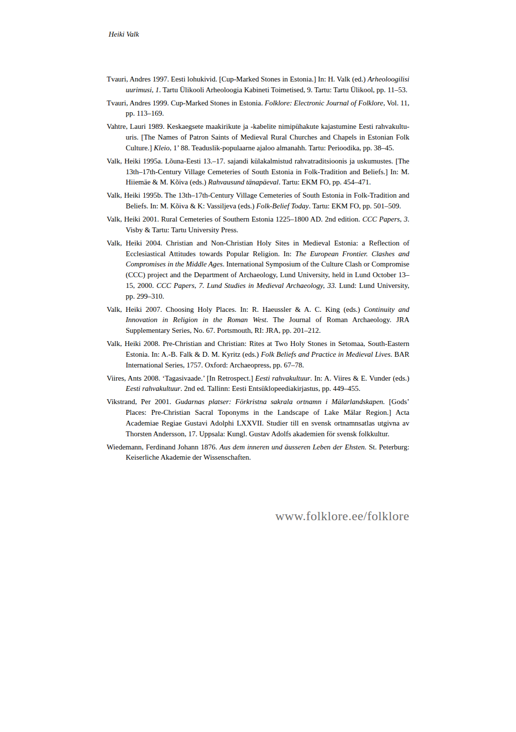Heiki Valk
Tvauri, Andres 1997. Eesti lohukivid. [Cup-Marked Stones in Estonia.] In: H. Valk (ed.) Arheoloogilisi uurimusi, 1. Tartu Ülikooli Arheoloogia Kabineti Toimetised, 9. Tartu: Tartu Ülikool, pp. 11–53.
Tvauri, Andres 1999. Cup-Marked Stones in Estonia. Folklore: Electronic Journal of Folklore, Vol. 11, pp. 113–169.
Vahtre, Lauri 1989. Keskaegsete maakirikute ja -kabelite nimipühakute kajastumine Eesti rahvakultuuris. [The Names of Patron Saints of Medieval Rural Churches and Chapels in Estonian Folk Culture.] Kleio, 1’ 88. Teaduslik-populaarne ajaloo almanahh. Tartu: Perioodika, pp. 38–45.
Valk, Heiki 1995a. Lõuna-Eesti 13.–17. sajandi külakalmistud rahvatraditsioonis ja uskumustes. [The 13th–17th-Century Village Cemeteries of South Estonia in Folk-Tradition and Beliefs.] In: M. Hiiemäe & M. Kõiva (eds.) Rahvausund tänapäeval. Tartu: EKM FO, pp. 454–471.
Valk, Heiki 1995b. The 13th–17th-Century Village Cemeteries of South Estonia in Folk-Tradition and Beliefs. In: M. Kõiva & K: Vassiljeva (eds.) Folk-Belief Today. Tartu: EKM FO, pp. 501–509.
Valk, Heiki 2001. Rural Cemeteries of Southern Estonia 1225–1800 AD. 2nd edition. CCC Papers, 3. Visby & Tartu: Tartu University Press.
Valk, Heiki 2004. Christian and Non-Christian Holy Sites in Medieval Estonia: a Reflection of Ecclesiastical Attitudes towards Popular Religion. In: The European Frontier. Clashes and Compromises in the Middle Ages. International Symposium of the Culture Clash or Compromise (CCC) project and the Department of Archaeology, Lund University, held in Lund October 13–15, 2000. CCC Papers, 7. Lund Studies in Medieval Archaeology, 33. Lund: Lund University, pp. 299–310.
Valk, Heiki 2007. Choosing Holy Places. In: R. Haeussler & A. C. King (eds.) Continuity and Innovation in Religion in the Roman West. The Journal of Roman Archaeology. JRA Supplementary Series, No. 67. Portsmouth, RI: JRA, pp. 201–212.
Valk, Heiki 2008. Pre-Christian and Christian: Rites at Two Holy Stones in Setomaa, South-Eastern Estonia. In: A.-B. Falk & D. M. Kyritz (eds.) Folk Beliefs and Practice in Medieval Lives. BAR International Series, 1757. Oxford: Archaeopress, pp. 67–78.
Viires, Ants 2008. ‘Tagasivaade.’ [In Retrospect.] Eesti rahvakultuur. In: A. Viires & E. Vunder (eds.) Eesti rahvakultuur. 2nd ed. Tallinn: Eesti Entsüklopeediakirjastus, pp. 449–455.
Vikstrand, Per 2001. Gudarnas platser: Förkristna sakrala ortnamn i Mälarlandskapen. [Gods’ Places: Pre-Christian Sacral Toponyms in the Landscape of Lake Mälar Region.] Acta Academiae Regiae Gustavi Adolphi LXXVII. Studier till en svensk ortnamnsatlas utgivna av Thorsten Andersson, 17. Uppsala: Kungl. Gustav Adolfs akademien för svensk folkkultur.
Wiedemann, Ferdinand Johann 1876. Aus dem inneren und äusseren Leben der Ehsten. St. Peterburg: Keiserliche Akademie der Wissenschaften.
www.folklore.ee/folklore